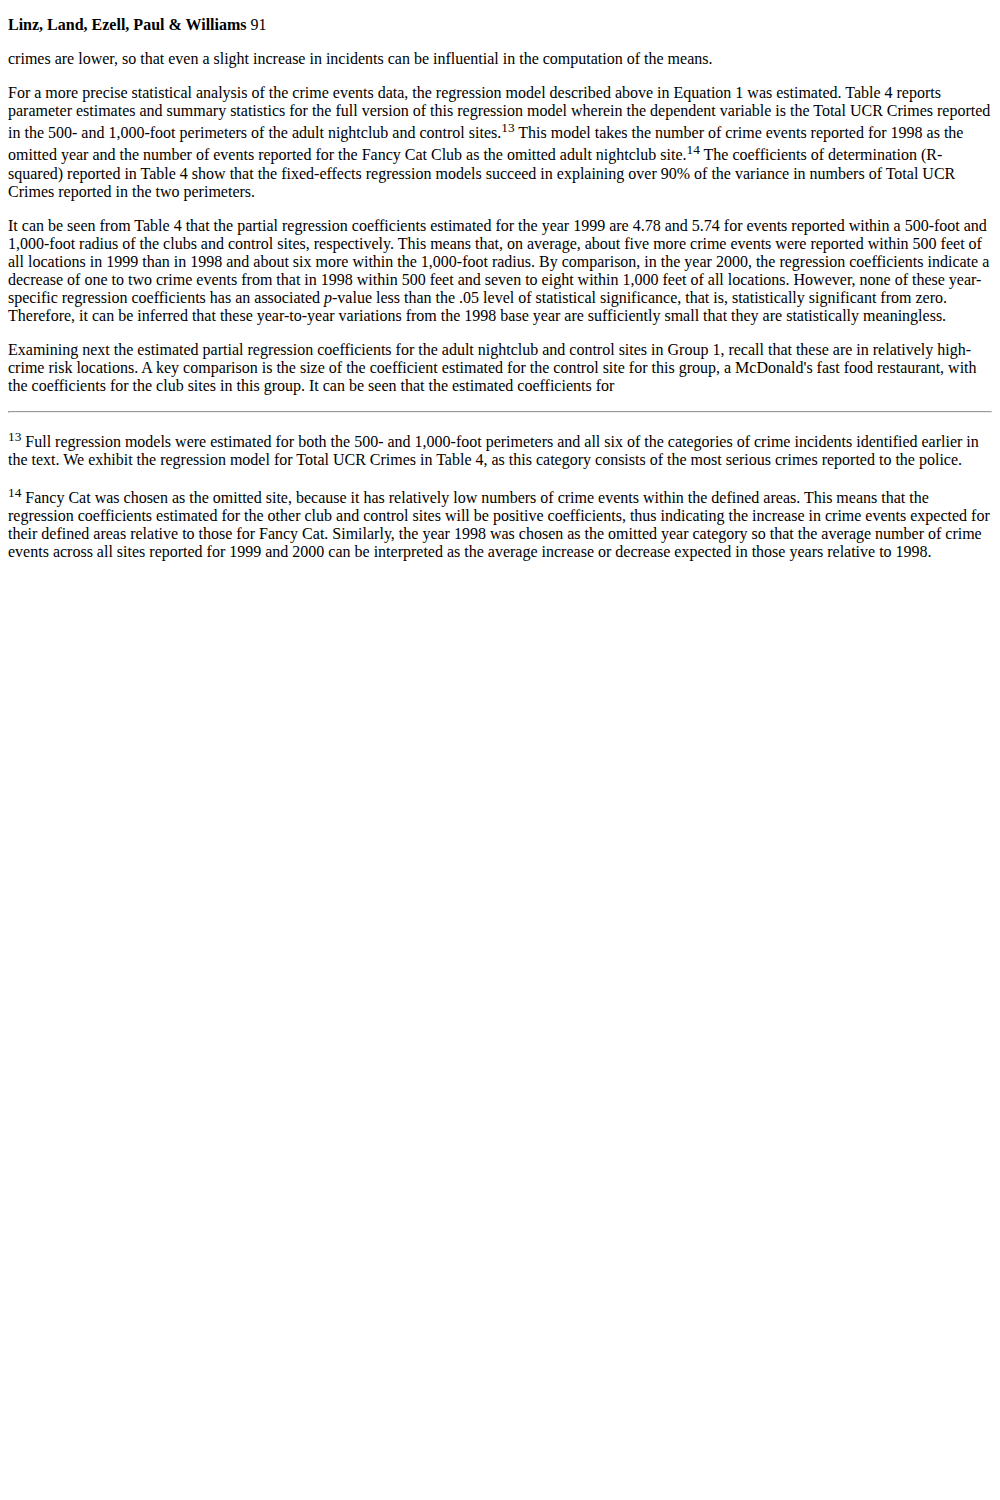Linz, Land, Ezell, Paul & Williams 91
crimes are lower, so that even a slight increase in incidents can be influential in the computation of the means.
For a more precise statistical analysis of the crime events data, the regression model described above in Equation 1 was estimated. Table 4 reports parameter estimates and summary statistics for the full version of this regression model wherein the dependent variable is the Total UCR Crimes reported in the 500- and 1,000-foot perimeters of the adult nightclub and control sites.13 This model takes the number of crime events reported for 1998 as the omitted year and the number of events reported for the Fancy Cat Club as the omitted adult nightclub site.14 The coefficients of determination (R-squared) reported in Table 4 show that the fixed-effects regression models succeed in explaining over 90% of the variance in numbers of Total UCR Crimes reported in the two perimeters.
It can be seen from Table 4 that the partial regression coefficients estimated for the year 1999 are 4.78 and 5.74 for events reported within a 500-foot and 1,000-foot radius of the clubs and control sites, respectively. This means that, on average, about five more crime events were reported within 500 feet of all locations in 1999 than in 1998 and about six more within the 1,000-foot radius. By comparison, in the year 2000, the regression coefficients indicate a decrease of one to two crime events from that in 1998 within 500 feet and seven to eight within 1,000 feet of all locations. However, none of these year-specific regression coefficients has an associated p-value less than the .05 level of statistical significance, that is, statistically significant from zero. Therefore, it can be inferred that these year-to-year variations from the 1998 base year are sufficiently small that they are statistically meaningless.
Examining next the estimated partial regression coefficients for the adult nightclub and control sites in Group 1, recall that these are in relatively high-crime risk locations. A key comparison is the size of the coefficient estimated for the control site for this group, a McDonald's fast food restaurant, with the coefficients for the club sites in this group. It can be seen that the estimated coefficients for
13 Full regression models were estimated for both the 500- and 1,000-foot perimeters and all six of the categories of crime incidents identified earlier in the text. We exhibit the regression model for Total UCR Crimes in Table 4, as this category consists of the most serious crimes reported to the police.
14 Fancy Cat was chosen as the omitted site, because it has relatively low numbers of crime events within the defined areas. This means that the regression coefficients estimated for the other club and control sites will be positive coefficients, thus indicating the increase in crime events expected for their defined areas relative to those for Fancy Cat. Similarly, the year 1998 was chosen as the omitted year category so that the average number of crime events across all sites reported for 1999 and 2000 can be interpreted as the average increase or decrease expected in those years relative to 1998.